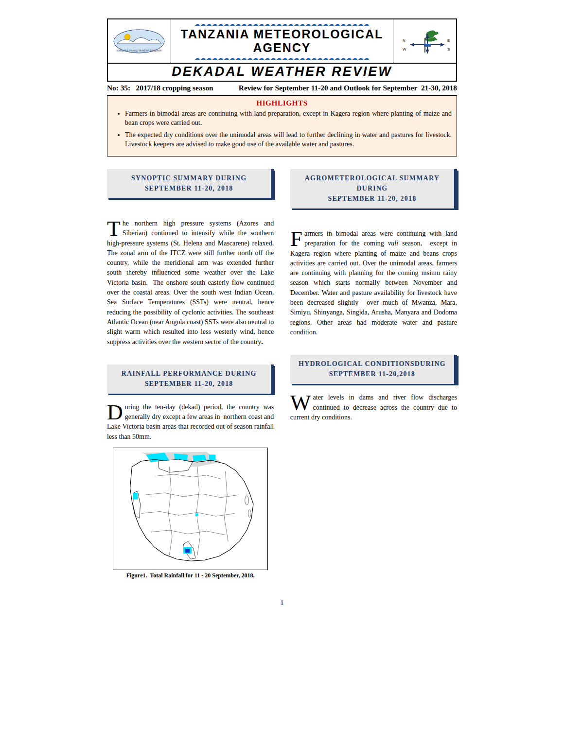MAMLAKA YA HALI YA HEWA TANZANIA
☁☁☁☁☁☁☁☁☁☁☁☁☁☁☁☁☁☁☁☁☁☁☁☁☁☁☁☁☁☁
TANZANIA METEOROLOGICAL AGENCY
☁☁☁☁☁☁☁☁☁☁☁☁☁☁☁☁☁☁☁☁☁☁☁☁☁☁☁☁☁☁
N W E S
DEKADAL WEATHER REVIEW
No: 35: 2017/18 cropping season Review for September 11-20 and Outlook for September 21-30, 2018
HIGHLIGHTS
Farmers in bimodal areas are continuing with land preparation, except in Kagera region where planting of maize and bean crops were carried out.
The expected dry conditions over the unimodal areas will lead to further declining in water and pastures for livestock. Livestock keepers are advised to make good use of the available water and pastures.
SYNOPTIC SUMMARY DURING
SEPTEMBER 11-20, 2018
The northern high pressure systems (Azores and Siberian) continued to intensify while the southern high-pressure systems (St. Helena and Mascarene) relaxed. The zonal arm of the ITCZ were still further north off the country, while the meridional arm was extended further south thereby influenced some weather over the Lake Victoria basin. The onshore south easterly flow continued over the coastal areas. Over the south west Indian Ocean, Sea Surface Temperatures (SSTs) were neutral, hence reducing the possibility of cyclonic activities. The southeast Atlantic Ocean (near Angola coast) SSTs were also neutral to slight warm which resulted into less westerly wind, hence suppress activities over the western sector of the country.
RAINFALL PERFORMANCE DURING
SEPTEMBER 11-20, 2018
During the ten-day (dekad) period, the country was generally dry except a few areas in northern coast and Lake Victoria basin areas that recorded out of season rainfall less than 50mm.
Figure1. Total Rainfall for 11 - 20 September, 2018.
AGROMETEROLOGICAL SUMMARY DURING
SEPTEMBER 11-20, 2018
Farmers in bimodal areas were continuing with land preparation for the coming vuli season, except in Kagera region where planting of maize and beans crops activities are carried out. Over the unimodal areas, farmers are continuing with planning for the coming msimu rainy season which starts normally between November and December. Water and pasture availability for livestock have been decreased slightly over much of Mwanza, Mara, Simiyu, Shinyanga, Singida, Arusha, Manyara and Dodoma regions. Other areas had moderate water and pasture condition.
HYDROLOGICAL CONDITIONSDURING
SEPTEMBER 11-20,2018
Water levels in dams and river flow discharges continued to decrease across the country due to current dry conditions.
1